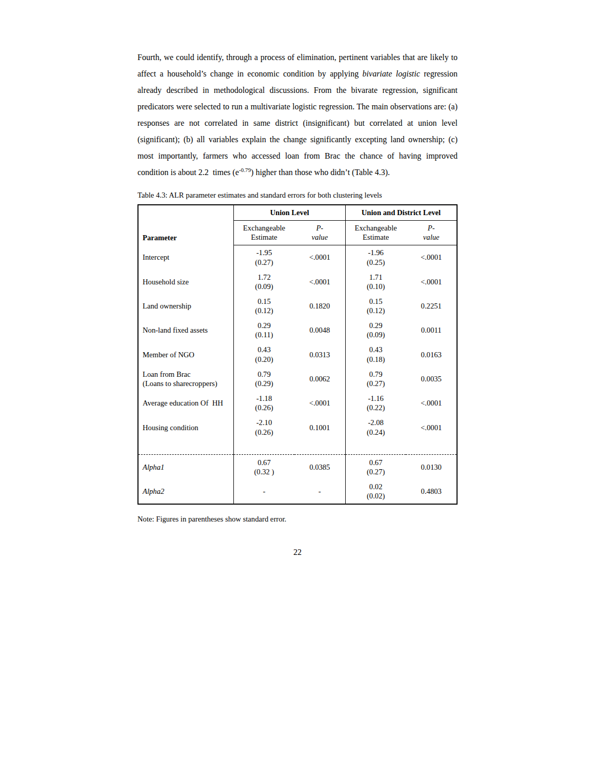Fourth, we could identify, through a process of elimination, pertinent variables that are likely to affect a household’s change in economic condition by applying bivariate logistic regression already described in methodological discussions. From the bivarate regression, significant predicators were selected to run a multivariate logistic regression. The main observations are: (a) responses are not correlated in same district (insignificant) but correlated at union level (significant); (b) all variables explain the change significantly excepting land ownership; (c) most importantly, farmers who accessed loan from Brac the chance of having improved condition is about 2.2 times (e-0.79) higher than those who didn’t (Table 4.3).
Table 4.3: ALR parameter estimates and standard errors for both clustering levels
| Parameter | Union Level | Union and District Level |
| Exchangeable Estimate | P- value | Exchangeable Estimate | P- value |
| Intercept | -1.95 (0.27) | <.0001 | -1.96 (0.25) | <.0001 |
| Household size | 1.72 (0.09) | <.0001 | 1.71 (0.10) | <.0001 |
| Land ownership | 0.15 (0.12) | 0.1820 | 0.15 (0.12) | 0.2251 |
| Non-land fixed assets | 0.29 (0.11) | 0.0048 | 0.29 (0.09) | 0.0011 |
| Member of NGO | 0.43 (0.20) | 0.0313 | 0.43 (0.18) | 0.0163 |
| Loan from Brac (Loans to sharecroppers) | 0.79 (0.29) | 0.0062 | 0.79 (0.27) | 0.0035 |
| Average education Of HH | -1.18 (0.26) | <.0001 | -1.16 (0.22) | <.0001 |
| Housing condition | -2.10 (0.26) | 0.1001 | -2.08 (0.24) | <.0001 |
| Alpha1 | 0.67 (0.32 ) | 0.0385 | 0.67 (0.27) | 0.0130 |
| Alpha2 | - | - | 0.02 (0.02) | 0.4803 |
Note: Figures in parentheses show standard error.
22